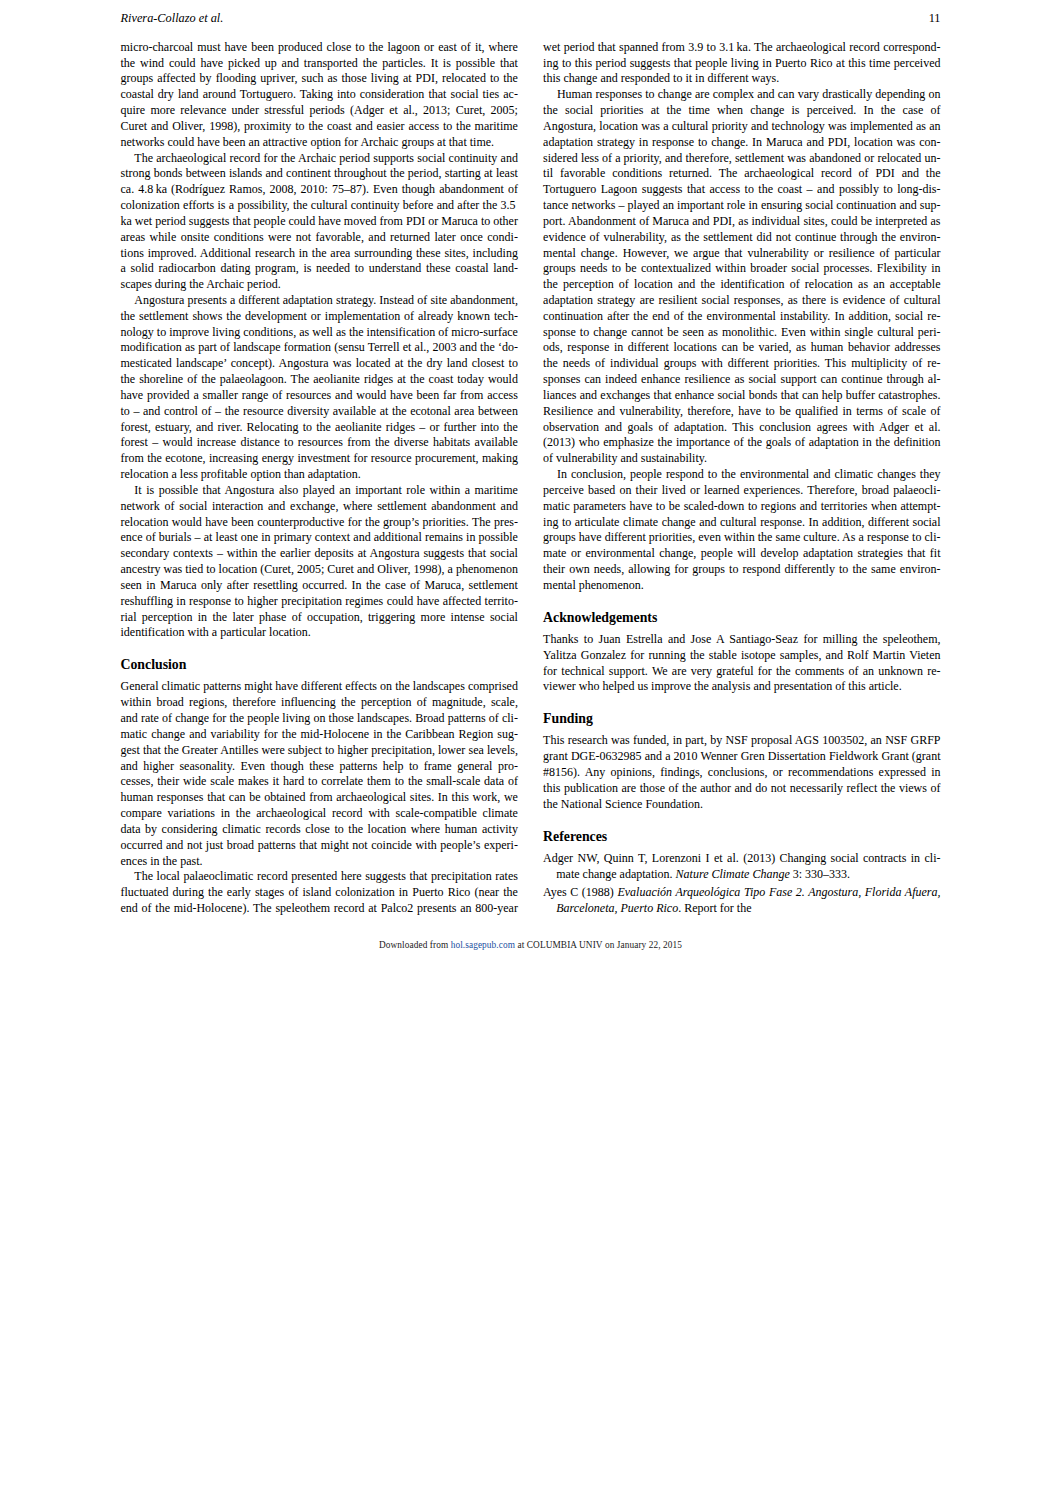Rivera-Collazo et al. 11
micro-charcoal must have been produced close to the lagoon or east of it, where the wind could have picked up and transported the particles. It is possible that groups affected by flooding upriver, such as those living at PDI, relocated to the coastal dry land around Tortuguero. Taking into consideration that social ties acquire more relevance under stressful periods (Adger et al., 2013; Curet, 2005; Curet and Oliver, 1998), proximity to the coast and easier access to the maritime networks could have been an attractive option for Archaic groups at that time.
The archaeological record for the Archaic period supports social continuity and strong bonds between islands and continent throughout the period, starting at least ca. 4.8 ka (Rodríguez Ramos, 2008, 2010: 75–87). Even though abandonment of colonization efforts is a possibility, the cultural continuity before and after the 3.5 ka wet period suggests that people could have moved from PDI or Maruca to other areas while onsite conditions were not favorable, and returned later once conditions improved. Additional research in the area surrounding these sites, including a solid radiocarbon dating program, is needed to understand these coastal landscapes during the Archaic period.
Angostura presents a different adaptation strategy. Instead of site abandonment, the settlement shows the development or implementation of already known technology to improve living conditions, as well as the intensification of micro-surface modification as part of landscape formation (sensu Terrell et al., 2003 and the ‘domesticated landscape’ concept). Angostura was located at the dry land closest to the shoreline of the palaeolagoon. The aeolianite ridges at the coast today would have provided a smaller range of resources and would have been far from access to – and control of – the resource diversity available at the ecotonal area between forest, estuary, and river. Relocating to the aeolianite ridges – or further into the forest – would increase distance to resources from the diverse habitats available from the ecotone, increasing energy investment for resource procurement, making relocation a less profitable option than adaptation.
It is possible that Angostura also played an important role within a maritime network of social interaction and exchange, where settlement abandonment and relocation would have been counterproductive for the group’s priorities. The presence of burials – at least one in primary context and additional remains in possible secondary contexts – within the earlier deposits at Angostura suggests that social ancestry was tied to location (Curet, 2005; Curet and Oliver, 1998), a phenomenon seen in Maruca only after resettling occurred. In the case of Maruca, settlement reshuffling in response to higher precipitation regimes could have affected territorial perception in the later phase of occupation, triggering more intense social identification with a particular location.
Conclusion
General climatic patterns might have different effects on the landscapes comprised within broad regions, therefore influencing the perception of magnitude, scale, and rate of change for the people living on those landscapes. Broad patterns of climatic change and variability for the mid-Holocene in the Caribbean Region suggest that the Greater Antilles were subject to higher precipitation, lower sea levels, and higher seasonality. Even though these patterns help to frame general processes, their wide scale makes it hard to correlate them to the small-scale data of human responses that can be obtained from archaeological sites. In this work, we compare variations in the archaeological record with scale-compatible climate data by considering climatic records close to the location where human activity occurred and not just broad patterns that might not coincide with people’s experiences in the past.
The local palaeoclimatic record presented here suggests that precipitation rates fluctuated during the early stages of island colonization in Puerto Rico (near the end of the mid-Holocene). The speleothem record at Palco2 presents an 800-year wet period that spanned from 3.9 to 3.1 ka. The archaeological record corresponding to this period suggests that people living in Puerto Rico at this time perceived this change and responded to it in different ways.
Human responses to change are complex and can vary drastically depending on the social priorities at the time when change is perceived. In the case of Angostura, location was a cultural priority and technology was implemented as an adaptation strategy in response to change. In Maruca and PDI, location was considered less of a priority, and therefore, settlement was abandoned or relocated until favorable conditions returned. The archaeological record of PDI and the Tortuguero Lagoon suggests that access to the coast – and possibly to long-distance networks – played an important role in ensuring social continuation and support. Abandonment of Maruca and PDI, as individual sites, could be interpreted as evidence of vulnerability, as the settlement did not continue through the environmental change. However, we argue that vulnerability or resilience of particular groups needs to be contextualized within broader social processes. Flexibility in the perception of location and the identification of relocation as an acceptable adaptation strategy are resilient social responses, as there is evidence of cultural continuation after the end of the environmental instability. In addition, social response to change cannot be seen as monolithic. Even within single cultural periods, response in different locations can be varied, as human behavior addresses the needs of individual groups with different priorities. This multiplicity of responses can indeed enhance resilience as social support can continue through alliances and exchanges that enhance social bonds that can help buffer catastrophes. Resilience and vulnerability, therefore, have to be qualified in terms of scale of observation and goals of adaptation. This conclusion agrees with Adger et al. (2013) who emphasize the importance of the goals of adaptation in the definition of vulnerability and sustainability.
In conclusion, people respond to the environmental and climatic changes they perceive based on their lived or learned experiences. Therefore, broad palaeoclimatic parameters have to be scaled-down to regions and territories when attempting to articulate climate change and cultural response. In addition, different social groups have different priorities, even within the same culture. As a response to climate or environmental change, people will develop adaptation strategies that fit their own needs, allowing for groups to respond differently to the same environmental phenomenon.
Acknowledgements
Thanks to Juan Estrella and Jose A Santiago-Seaz for milling the speleothem, Yalitza Gonzalez for running the stable isotope samples, and Rolf Martin Vieten for technical support. We are very grateful for the comments of an unknown reviewer who helped us improve the analysis and presentation of this article.
Funding
This research was funded, in part, by NSF proposal AGS 1003502, an NSF GRFP grant DGE-0632985 and a 2010 Wenner Gren Dissertation Fieldwork Grant (grant #8156). Any opinions, findings, conclusions, or recommendations expressed in this publication are those of the author and do not necessarily reflect the views of the National Science Foundation.
References
Adger NW, Quinn T, Lorenzoni I et al. (2013) Changing social contracts in climate change adaptation. Nature Climate Change 3: 330–333.
Ayes C (1988) Evaluación Arqueológica Tipo Fase 2. Angostura, Florida Afuera, Barceloneta, Puerto Rico. Report for the
Downloaded from hol.sagepub.com at COLUMBIA UNIV on January 22, 2015